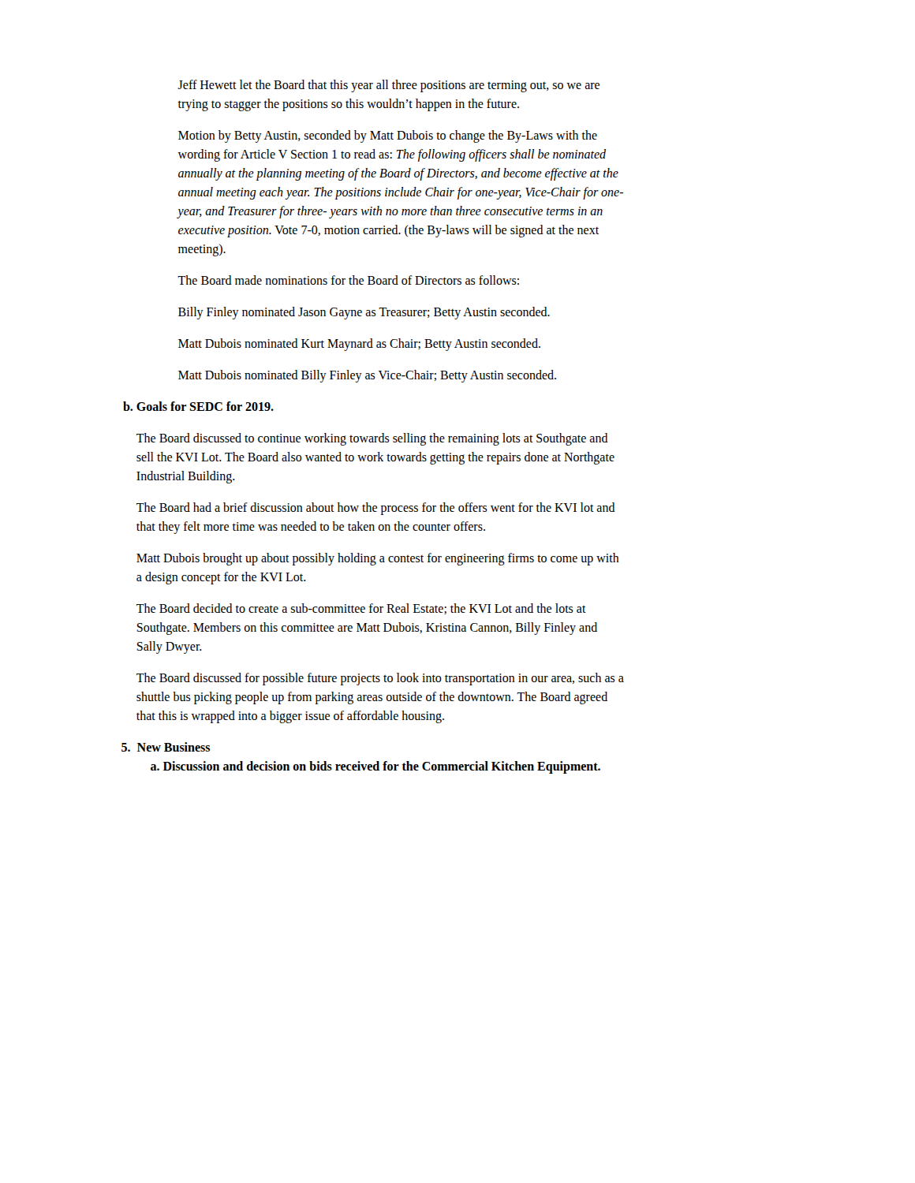Jeff Hewett let the Board that this year all three positions are terming out, so we are trying to stagger the positions so this wouldn’t happen in the future.
Motion by Betty Austin, seconded by Matt Dubois to change the By-Laws with the wording for Article V Section 1 to read as: The following officers shall be nominated annually at the planning meeting of the Board of Directors, and become effective at the annual meeting each year. The positions include Chair for one-year, Vice-Chair for one- year, and Treasurer for three- years with no more than three consecutive terms in an executive position. Vote 7-0, motion carried. (the By-laws will be signed at the next meeting).
The Board made nominations for the Board of Directors as follows:
Billy Finley nominated Jason Gayne as Treasurer; Betty Austin seconded.
Matt Dubois nominated Kurt Maynard as Chair; Betty Austin seconded.
Matt Dubois nominated Billy Finley as Vice-Chair; Betty Austin seconded.
Goals for SEDC for 2019.
The Board discussed to continue working towards selling the remaining lots at Southgate and sell the KVI Lot. The Board also wanted to work towards getting the repairs done at Northgate Industrial Building.
The Board had a brief discussion about how the process for the offers went for the KVI lot and that they felt more time was needed to be taken on the counter offers.
Matt Dubois brought up about possibly holding a contest for engineering firms to come up with a design concept for the KVI Lot.
The Board decided to create a sub-committee for Real Estate; the KVI Lot and the lots at Southgate. Members on this committee are Matt Dubois, Kristina Cannon, Billy Finley and Sally Dwyer.
The Board discussed for possible future projects to look into transportation in our area, such as a shuttle bus picking people up from parking areas outside of the downtown. The Board agreed that this is wrapped into a bigger issue of affordable housing.
5. New Business
Discussion and decision on bids received for the Commercial Kitchen Equipment.